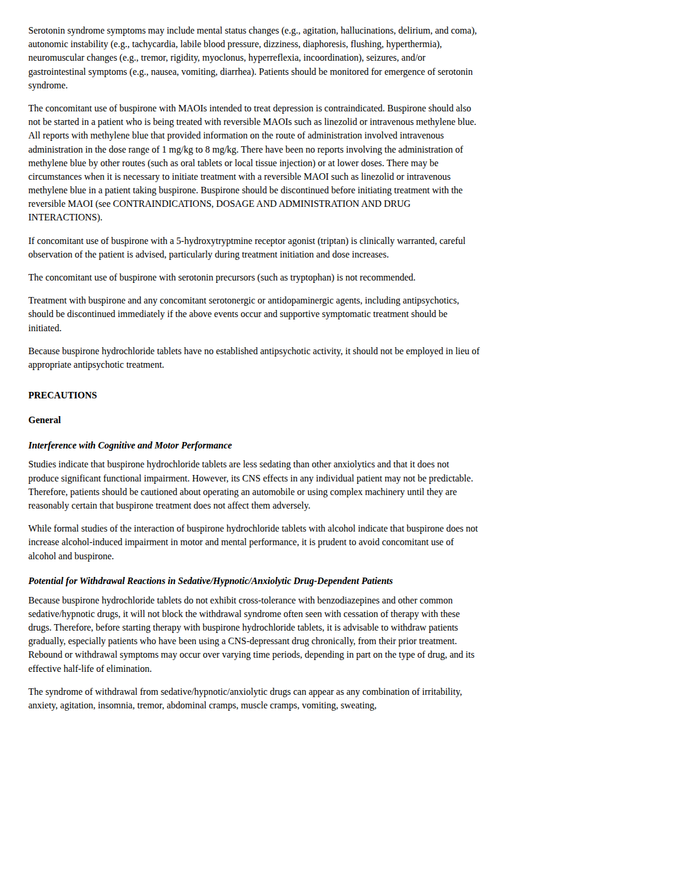Serotonin syndrome symptoms may include mental status changes (e.g., agitation, hallucinations, delirium, and coma), autonomic instability (e.g., tachycardia, labile blood pressure, dizziness, diaphoresis, flushing, hyperthermia), neuromuscular changes (e.g., tremor, rigidity, myoclonus, hyperreflexia, incoordination), seizures, and/or gastrointestinal symptoms (e.g., nausea, vomiting, diarrhea). Patients should be monitored for emergence of serotonin syndrome.
The concomitant use of buspirone with MAOIs intended to treat depression is contraindicated. Buspirone should also not be started in a patient who is being treated with reversible MAOIs such as linezolid or intravenous methylene blue. All reports with methylene blue that provided information on the route of administration involved intravenous administration in the dose range of 1 mg/kg to 8 mg/kg. There have been no reports involving the administration of methylene blue by other routes (such as oral tablets or local tissue injection) or at lower doses. There may be circumstances when it is necessary to initiate treatment with a reversible MAOI such as linezolid or intravenous methylene blue in a patient taking buspirone. Buspirone should be discontinued before initiating treatment with the reversible MAOI (see CONTRAINDICATIONS, DOSAGE AND ADMINISTRATION AND DRUG INTERACTIONS).
If concomitant use of buspirone with a 5-hydroxytryptmine receptor agonist (triptan) is clinically warranted, careful observation of the patient is advised, particularly during treatment initiation and dose increases.
The concomitant use of buspirone with serotonin precursors (such as tryptophan) is not recommended.
Treatment with buspirone and any concomitant serotonergic or antidopaminergic agents, including antipsychotics, should be discontinued immediately if the above events occur and supportive symptomatic treatment should be initiated.
Because buspirone hydrochloride tablets have no established antipsychotic activity, it should not be employed in lieu of appropriate antipsychotic treatment.
PRECAUTIONS
General
Interference with Cognitive and Motor Performance
Studies indicate that buspirone hydrochloride tablets are less sedating than other anxiolytics and that it does not produce significant functional impairment. However, its CNS effects in any individual patient may not be predictable. Therefore, patients should be cautioned about operating an automobile or using complex machinery until they are reasonably certain that buspirone treatment does not affect them adversely.
While formal studies of the interaction of buspirone hydrochloride tablets with alcohol indicate that buspirone does not increase alcohol-induced impairment in motor and mental performance, it is prudent to avoid concomitant use of alcohol and buspirone.
Potential for Withdrawal Reactions in Sedative/Hypnotic/Anxiolytic Drug-Dependent Patients
Because buspirone hydrochloride tablets do not exhibit cross-tolerance with benzodiazepines and other common sedative/hypnotic drugs, it will not block the withdrawal syndrome often seen with cessation of therapy with these drugs. Therefore, before starting therapy with buspirone hydrochloride tablets, it is advisable to withdraw patients gradually, especially patients who have been using a CNS-depressant drug chronically, from their prior treatment. Rebound or withdrawal symptoms may occur over varying time periods, depending in part on the type of drug, and its effective half-life of elimination.
The syndrome of withdrawal from sedative/hypnotic/anxiolytic drugs can appear as any combination of irritability, anxiety, agitation, insomnia, tremor, abdominal cramps, muscle cramps, vomiting, sweating,